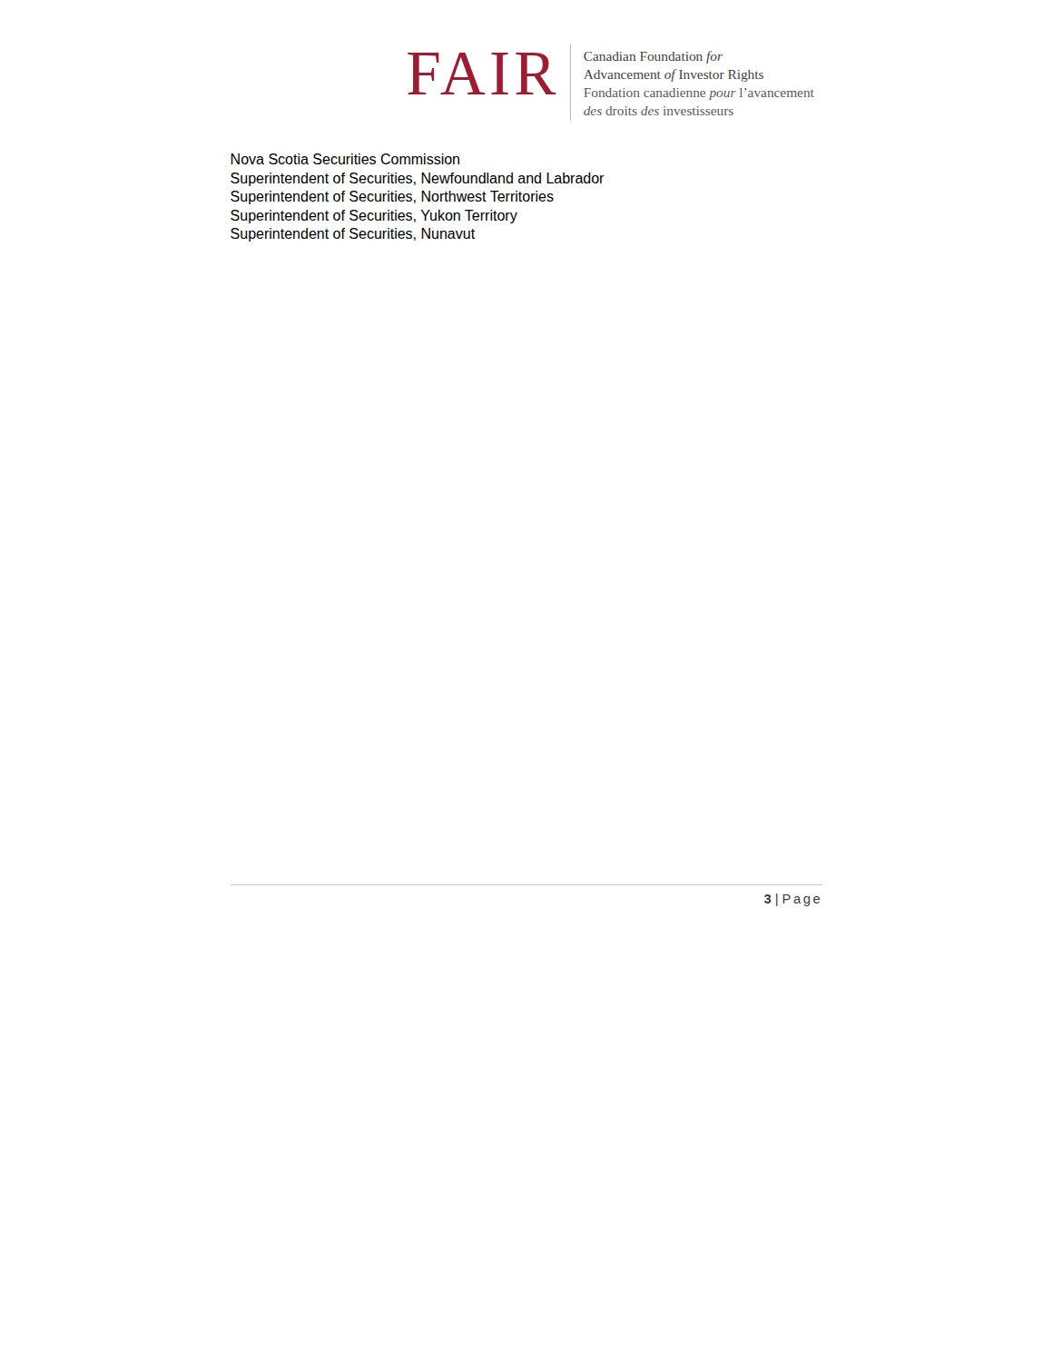FAIR
Canadian Foundation for
Advancement of Investor Rights
Fondation canadienne pour l’avancement
des droits des investisseurs
Nova Scotia Securities Commission
Superintendent of Securities, Newfoundland and Labrador
Superintendent of Securities, Northwest Territories
Superintendent of Securities, Yukon Territory
Superintendent of Securities, Nunavut
3 | Page